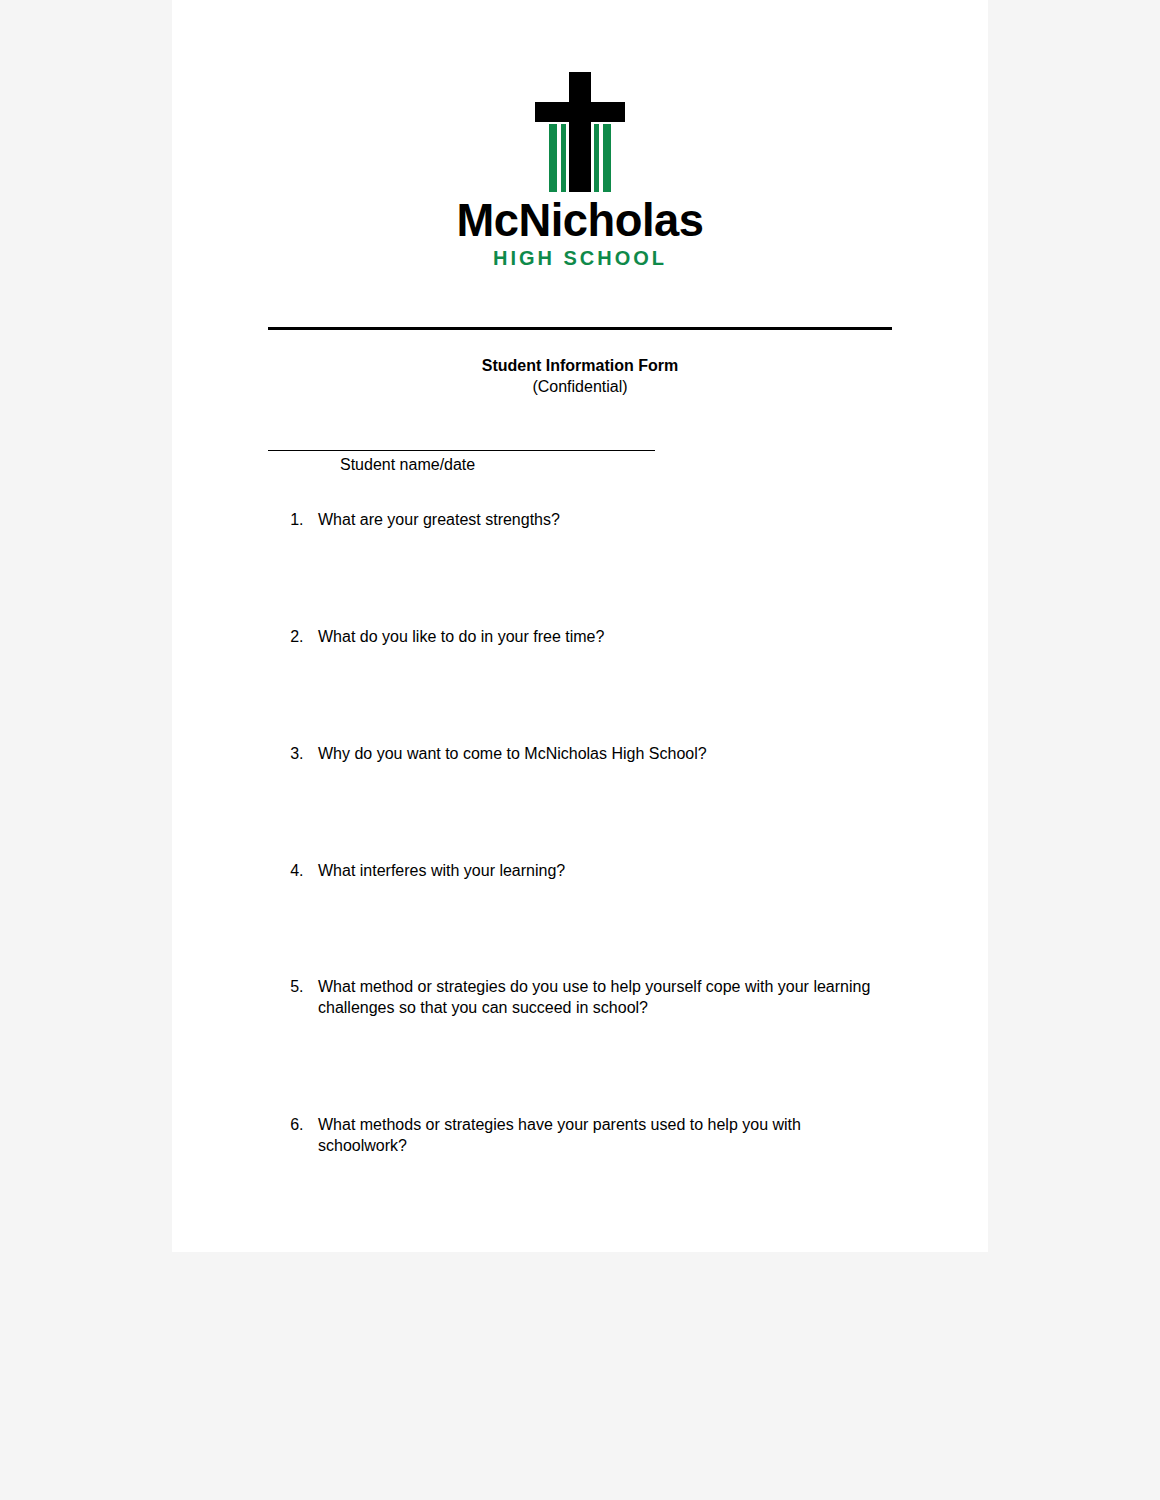McNicholas
HIGH SCHOOL
Student Information Form (Confidential)
Student name/date
What are your greatest strengths?
What do you like to do in your free time?
Why do you want to come to McNicholas High School?
What interferes with your learning?
What method or strategies do you use to help yourself cope with your learning challenges so that you can succeed in school?
What methods or strategies have your parents used to help you with schoolwork?